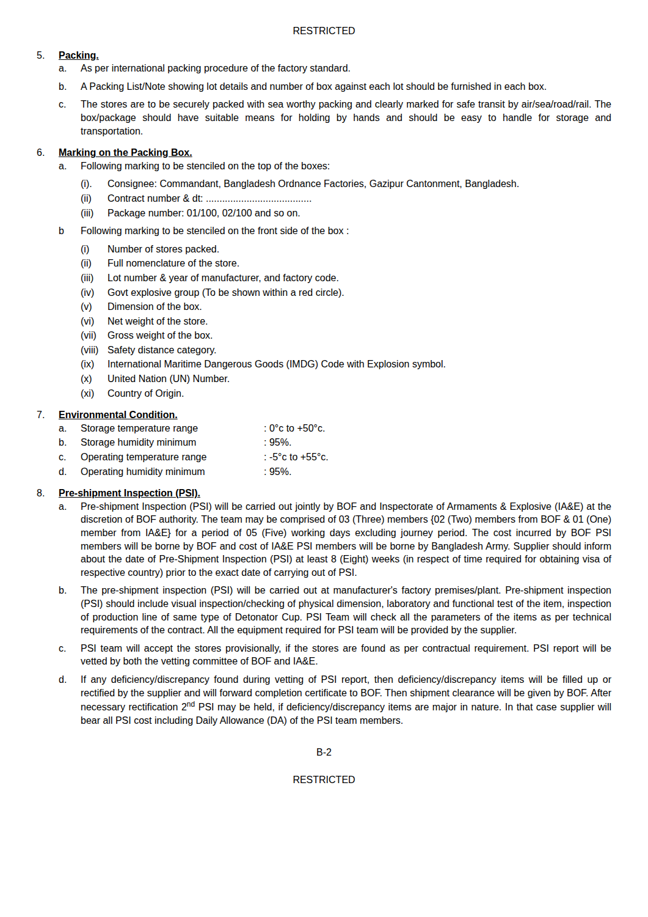RESTRICTED
5.
Packing.
a.
As per international packing procedure of the factory standard.
b.
A Packing List/Note showing lot details and number of box against each lot should be furnished in each box.
c.
The stores are to be securely packed with sea worthy packing and clearly marked for safe transit by air/sea/road/rail. The box/package should have suitable means for holding by hands and should be easy to handle for storage and transportation.
6.
Marking on the Packing Box.
a.
Following marking to be stenciled on the top of the boxes:
(i).
Consignee: Commandant, Bangladesh Ordnance Factories, Gazipur Cantonment, Bangladesh.
(ii)
Contract number & dt: .......................................
(iii)
Package number: 01/100, 02/100 and so on.
b
Following marking to be stenciled on the front side of the box :
(i)
Number of stores packed.
(ii)
Full nomenclature of the store.
(iii)
Lot number & year of manufacturer, and factory code.
(iv)
Govt explosive group (To be shown within a red circle).
(v)
Dimension of the box.
(vi)
Net weight of the store.
(vii)
Gross weight of the box.
(viii)
Safety distance category.
(ix)
International Maritime Dangerous Goods (IMDG) Code with Explosion symbol.
(x)
United Nation (UN) Number.
(xi)
Country of Origin.
7.
Environmental Condition.
a.
Storage temperature range
: 0°c to +50°c.
b.
Storage humidity minimum
: 95%.
c.
Operating temperature range
: -5°c to +55°c.
d.
Operating humidity minimum
: 95%.
8.
Pre-shipment Inspection (PSI).
a.
Pre-shipment Inspection (PSI) will be carried out jointly by BOF and Inspectorate of Armaments & Explosive (IA&E) at the discretion of BOF authority. The team may be comprised of 03 (Three) members {02 (Two) members from BOF & 01 (One) member from IA&E} for a period of 05 (Five) working days excluding journey period. The cost incurred by BOF PSI members will be borne by BOF and cost of IA&E PSI members will be borne by Bangladesh Army. Supplier should inform about the date of Pre-Shipment Inspection (PSI) at least 8 (Eight) weeks (in respect of time required for obtaining visa of respective country) prior to the exact date of carrying out of PSI.
b.
The pre-shipment inspection (PSI) will be carried out at manufacturer's factory premises/plant. Pre-shipment inspection (PSI) should include visual inspection/checking of physical dimension, laboratory and functional test of the item, inspection of production line of same type of Detonator Cup. PSI Team will check all the parameters of the items as per technical requirements of the contract. All the equipment required for PSI team will be provided by the supplier.
c.
PSI team will accept the stores provisionally, if the stores are found as per contractual requirement. PSI report will be vetted by both the vetting committee of BOF and IA&E.
d.
If any deficiency/discrepancy found during vetting of PSI report, then deficiency/discrepancy items will be filled up or rectified by the supplier and will forward completion certificate to BOF. Then shipment clearance will be given by BOF. After necessary rectification 2nd PSI may be held, if deficiency/discrepancy items are major in nature. In that case supplier will bear all PSI cost including Daily Allowance (DA) of the PSI team members.
B-2
RESTRICTED